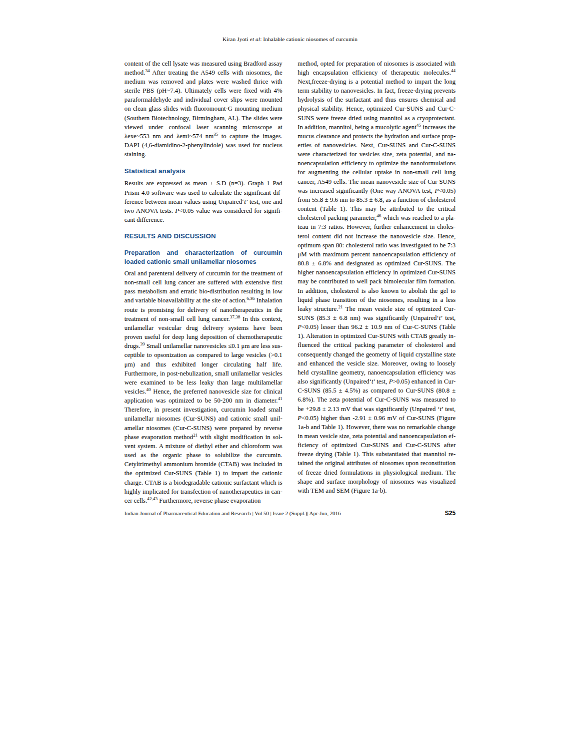Kiran Jyoti et al: Inhalable cationic niosomes of curcumin
content of the cell lysate was measured using Bradford assay method.34 After treating the A549 cells with niosomes, the medium was removed and plates were washed thrice with sterile PBS (pH~7.4). Ultimately cells were fixed with 4% paraformaldehyde and individual cover slips were mounted on clean glass slides with fluoromount-G mounting medium (Southern Biotechnology, Birmingham, AL). The slides were viewed under confocal laser scanning microscope at λexe~553 nm and λemi~574 nm35 to capture the images. DAPI (4,6-diamidino-2-phenylindole) was used for nucleus staining.
Statistical analysis
Results are expressed as mean ± S.D (n=3). Graph 1 Pad Prism 4.0 software was used to calculate the significant difference between mean values using Unpaired‘t’ test, one and two ANOVA tests. P<0.05 value was considered for significant difference.
Results and discussion
Preparation and characterization of curcumin loaded cationic small unilamellar niosomes
Oral and parenteral delivery of curcumin for the treatment of non-small cell lung cancer are suffered with extensive first pass metabolism and erratic bio-distribution resulting in low and variable bioavailability at the site of action.6,36 Inhalation route is promising for delivery of nanotherapeutics in the treatment of non-small cell lung cancer.37,38 In this context, unilamellar vesicular drug delivery systems have been proven useful for deep lung deposition of chemotherapeutic drugs.39 Small unilamellar nanovesicles ≤0.1 μm are less susceptible to opsonization as compared to large vesicles (>0.1 μm) and thus exhibited longer circulating half life. Furthermore, in post-nebulization, small unilamellar vesicles were examined to be less leaky than large multilamellar vesicles.40 Hence, the preferred nanovesicle size for clinical application was optimized to be 50-200 nm in diameter.41 Therefore, in present investigation, curcumin loaded small unilamellar niosomes (Cur-SUNS) and cationic small unilamellar niosomes (Cur-C-SUNS) were prepared by reverse phase evaporation method21 with slight modification in solvent system. A mixture of diethyl ether and chloroform was used as the organic phase to solubilize the curcumin. Cetyltrimethyl ammonium bromide (CTAB) was included in the optimized Cur-SUNS (Table 1) to impart the cationic charge. CTAB is a biodegradable cationic surfactant which is highly implicated for transfection of nanotherapeutics in cancer cells.42,43 Furthermore, reverse phase evaporation
method, opted for preparation of niosomes is associated with high encapsulation efficiency of therapeutic molecules.44 Next,freeze-drying is a potential method to impart the long term stability to nanovesicles. In fact, freeze-drying prevents hydrolysis of the surfactant and thus ensures chemical and physical stability. Hence, optimized Cur-SUNS and Cur-C-SUNS were freeze dried using mannitol as a cryoprotectant. In addition, mannitol, being a mucolytic agent45 increases the mucus clearance and protects the hydration and surface properties of nanovesicles. Next, Cur-SUNS and Cur-C-SUNS were characterized for vesicles size, zeta potential, and nanoencapsulation efficiency to optimize the nanoformulations for augmenting the cellular uptake in non-small cell lung cancer, A549 cells. The mean nanovesicle size of Cur-SUNS was increased significantly (One way ANOVA test, P<0.05) from 55.8 ± 9.6 nm to 85.3 ± 6.8, as a function of cholesterol content (Table 1). This may be attributed to the critical cholesterol packing parameter,46 which was reached to a plateau in 7:3 ratios. However, further enhancement in cholesterol content did not increase the nanovesicle size. Hence, optimum span 80: cholesterol ratio was investigated to be 7:3 μM with maximum percent nanoencapsulation efficiency of 80.8 ± 6.8% and designated as optimized Cur-SUNS. The higher nanoencapsulation efficiency in optimized Cur-SUNS may be contributed to well pack bimolecular film formation. In addition, cholesterol is also known to abolish the gel to liquid phase transition of the niosomes, resulting in a less leaky structure.21 The mean vesicle size of optimized Cur-SUNS (85.3 ± 6.8 nm) was significantly (Unpaired‘t’ test, P<0.05) lesser than 96.2 ± 10.9 nm of Cur-C-SUNS (Table 1). Alteration in optimized Cur-SUNS with CTAB greatly influenced the critical packing parameter of cholesterol and consequently changed the geometry of liquid crystalline state and enhanced the vesicle size. Moreover, owing to loosely held crystalline geometry, nanoencapsulation efficiency was also significantly (Unpaired‘t’ test, P>0.05) enhanced in Cur-C-SUNS (85.5 ± 4.5%) as compared to Cur-SUNS (80.8 ± 6.8%). The zeta potential of Cur-C-SUNS was measured to be +29.8 ± 2.13 mV that was significantly (Unpaired ‘t’ test, P<0.05) higher than -2.91 ± 0.96 mV of Cur-SUNS (Figure 1a-b and Table 1). However, there was no remarkable change in mean vesicle size, zeta potential and nanoencapsulation efficiency of optimized Cur-SUNS and Cur-C-SUNS after freeze drying (Table 1). This substantiated that mannitol retained the original attributes of niosomes upon reconstitution of freeze dried formulations in physiological medium. The shape and surface morphology of niosomes was visualized with TEM and SEM (Figure 1a-b).
Indian Journal of Pharmaceutical Education and Research | Vol 50 | Issue 2 (Suppl.)| Apr-Jun, 2016
S25